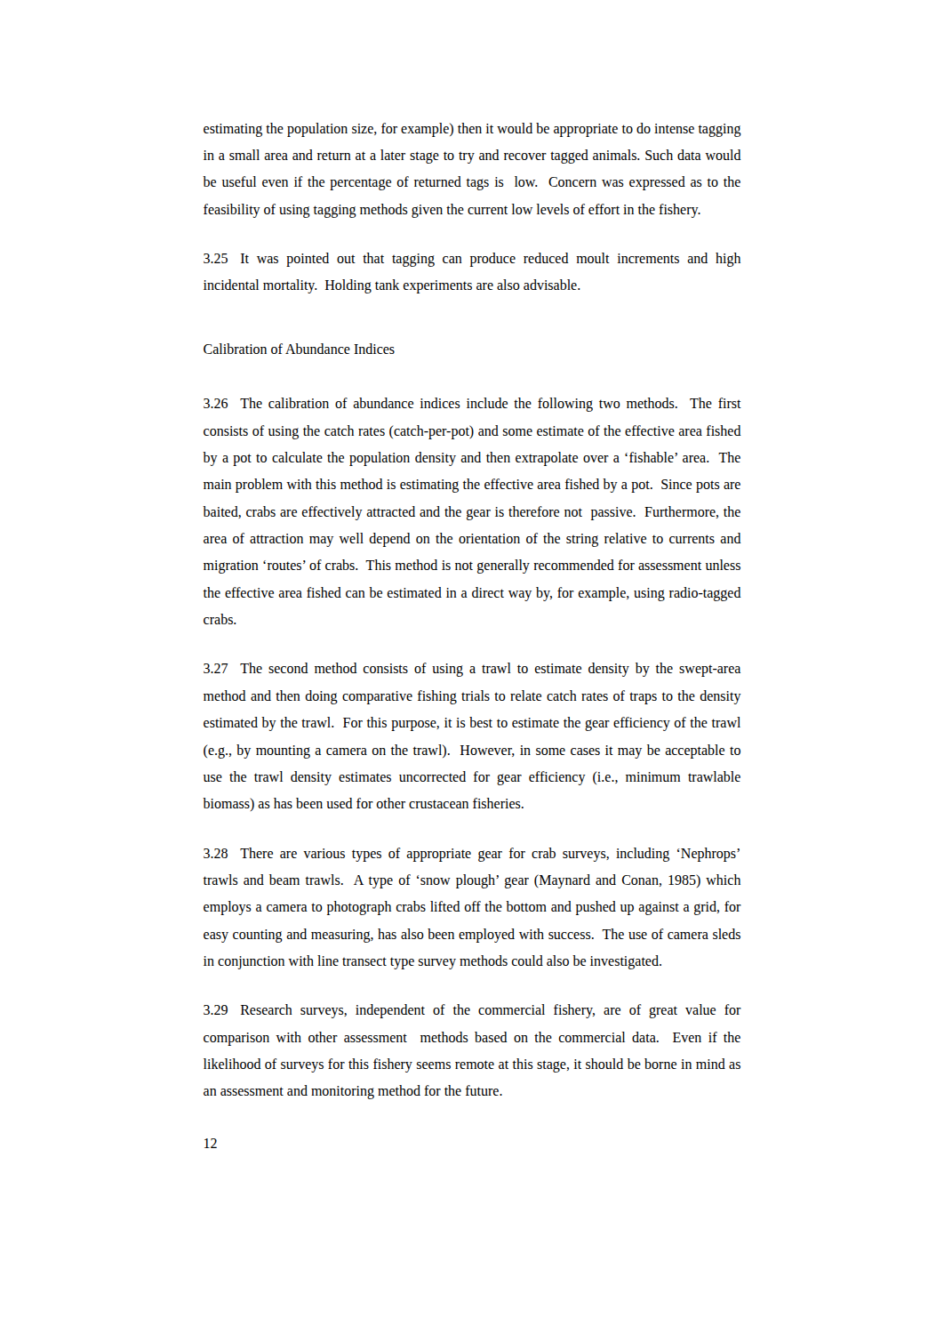estimating the population size, for example) then it would be appropriate to do intense tagging in a small area and return at a later stage to try and recover tagged animals. Such data would be useful even if the percentage of returned tags is low. Concern was expressed as to the feasibility of using tagging methods given the current low levels of effort in the fishery.
3.25 It was pointed out that tagging can produce reduced moult increments and high incidental mortality. Holding tank experiments are also advisable.
Calibration of Abundance Indices
3.26 The calibration of abundance indices include the following two methods. The first consists of using the catch rates (catch-per-pot) and some estimate of the effective area fished by a pot to calculate the population density and then extrapolate over a ‘fishable’ area. The main problem with this method is estimating the effective area fished by a pot. Since pots are baited, crabs are effectively attracted and the gear is therefore not passive. Furthermore, the area of attraction may well depend on the orientation of the string relative to currents and migration ‘routes’ of crabs. This method is not generally recommended for assessment unless the effective area fished can be estimated in a direct way by, for example, using radio-tagged crabs.
3.27 The second method consists of using a trawl to estimate density by the swept-area method and then doing comparative fishing trials to relate catch rates of traps to the density estimated by the trawl. For this purpose, it is best to estimate the gear efficiency of the trawl (e.g., by mounting a camera on the trawl). However, in some cases it may be acceptable to use the trawl density estimates uncorrected for gear efficiency (i.e., minimum trawlable biomass) as has been used for other crustacean fisheries.
3.28 There are various types of appropriate gear for crab surveys, including ‘Nephrops’ trawls and beam trawls. A type of ‘snow plough’ gear (Maynard and Conan, 1985) which employs a camera to photograph crabs lifted off the bottom and pushed up against a grid, for easy counting and measuring, has also been employed with success. The use of camera sleds in conjunction with line transect type survey methods could also be investigated.
3.29 Research surveys, independent of the commercial fishery, are of great value for comparison with other assessment methods based on the commercial data. Even if the likelihood of surveys for this fishery seems remote at this stage, it should be borne in mind as an assessment and monitoring method for the future.
12